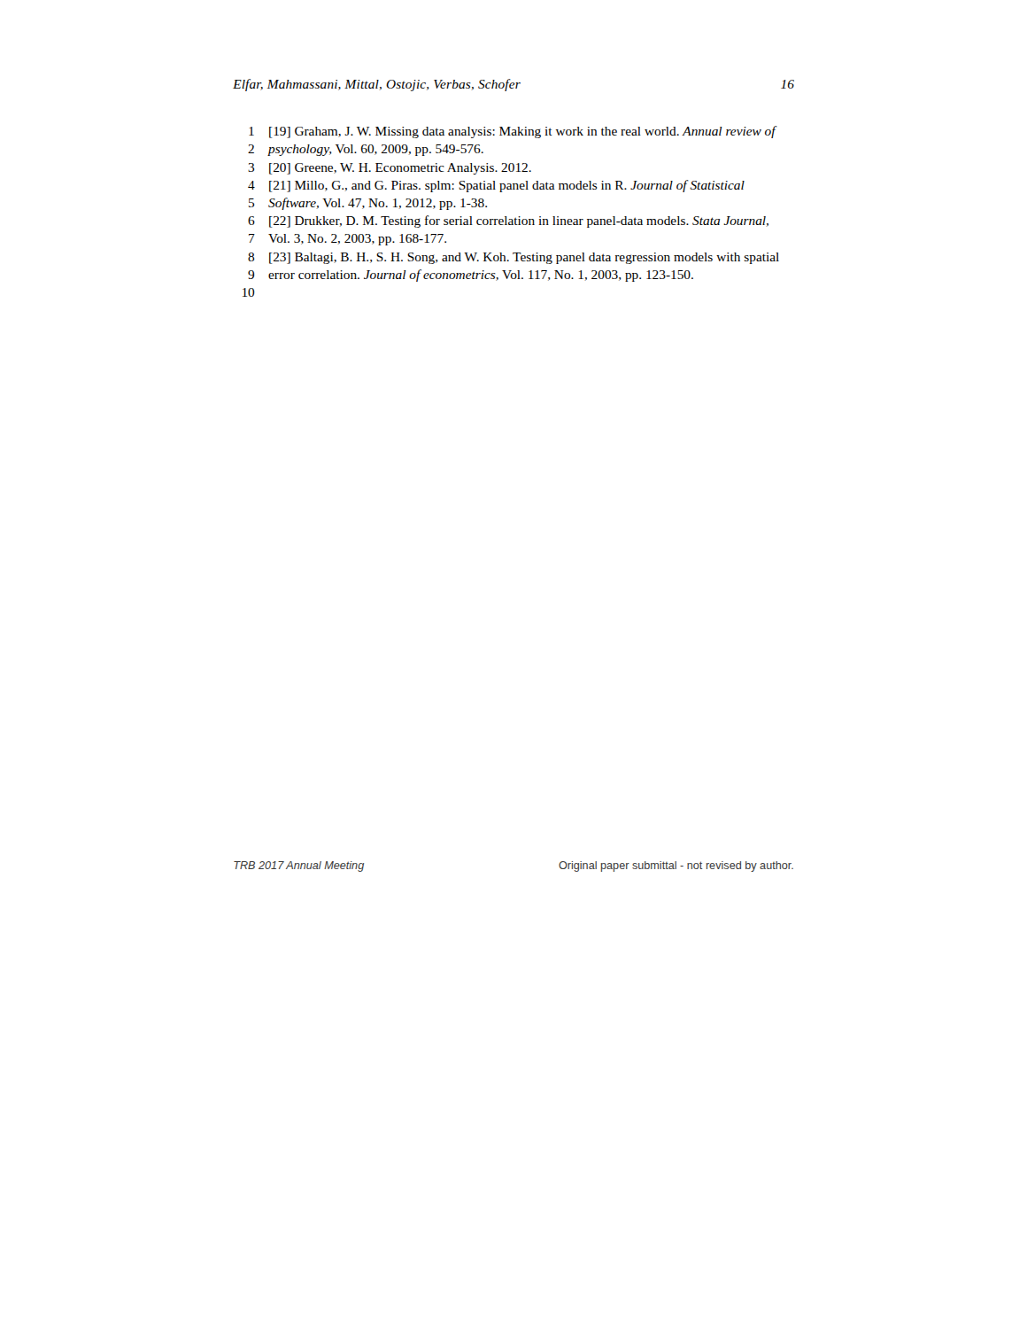Elfar, Mahmassani, Mittal, Ostojic, Verbas, Schofer 16
1[19] Graham, J. W. Missing data analysis: Making it work in the real world. Annual review of
2 psychology, Vol. 60, 2009, pp. 549-576.
3[20] Greene, W. H. Econometric Analysis. 2012.
4[21] Millo, G., and G. Piras. splm: Spatial panel data models in R. Journal of Statistical
5 Software, Vol. 47, No. 1, 2012, pp. 1-38.
6[22] Drukker, D. M. Testing for serial correlation in linear panel-data models. Stata Journal,
7 Vol. 3, No. 2, 2003, pp. 168-177.
8[23] Baltagi, B. H., S. H. Song, and W. Koh. Testing panel data regression models with spatial
9error correlation. Journal of econometrics, Vol. 117, No. 1, 2003, pp. 123-150.
10
TRB 2017 Annual Meeting Original paper submittal - not revised by author.